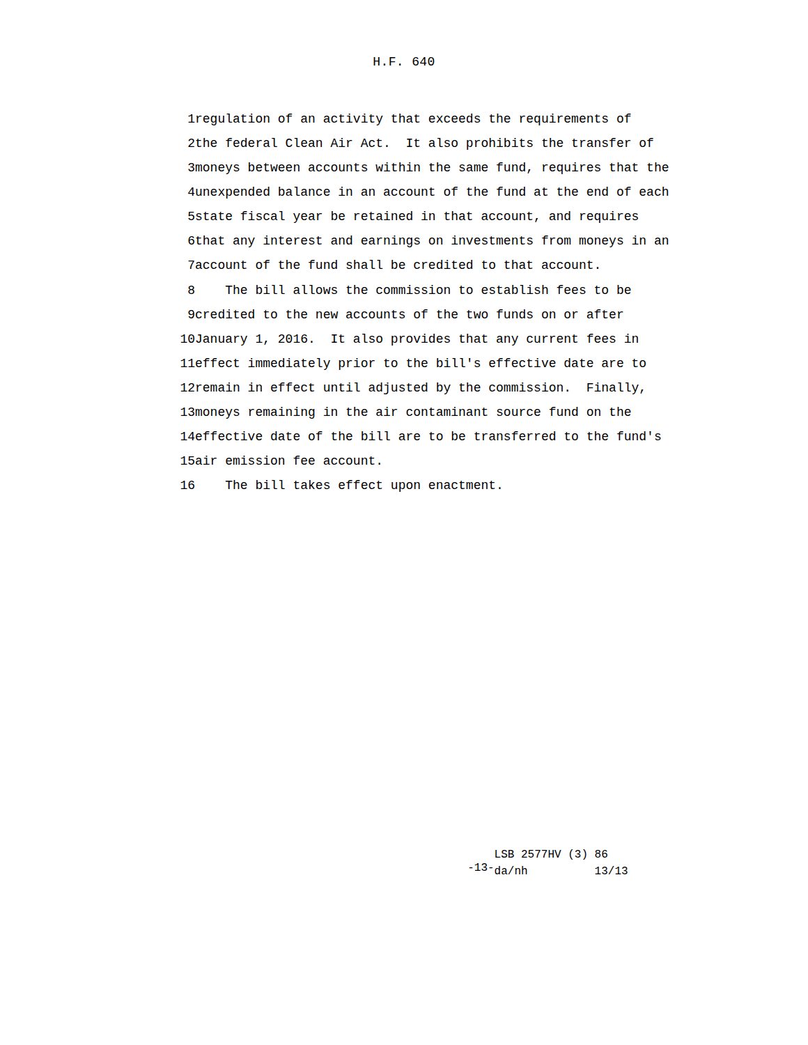H.F. 640
| 1 | regulation of an activity that exceeds the requirements of |
| 2 | the federal Clean Air Act. It also prohibits the transfer of |
| 3 | moneys between accounts within the same fund, requires that the |
| 4 | unexpended balance in an account of the fund at the end of each |
| 5 | state fiscal year be retained in that account, and requires |
| 6 | that any interest and earnings on investments from moneys in an |
| 7 | account of the fund shall be credited to that account. |
| 8 | The bill allows the commission to establish fees to be |
| 9 | credited to the new accounts of the two funds on or after |
| 10 | January 1, 2016. It also provides that any current fees in |
| 11 | effect immediately prior to the bill's effective date are to |
| 12 | remain in effect until adjusted by the commission. Finally, |
| 13 | moneys remaining in the air contaminant source fund on the |
| 14 | effective date of the bill are to be transferred to the fund's |
| 15 | air emission fee account. |
| 16 | The bill takes effect upon enactment. |
-13-
LSB 2577HV (3) 86
da/nh 13/13